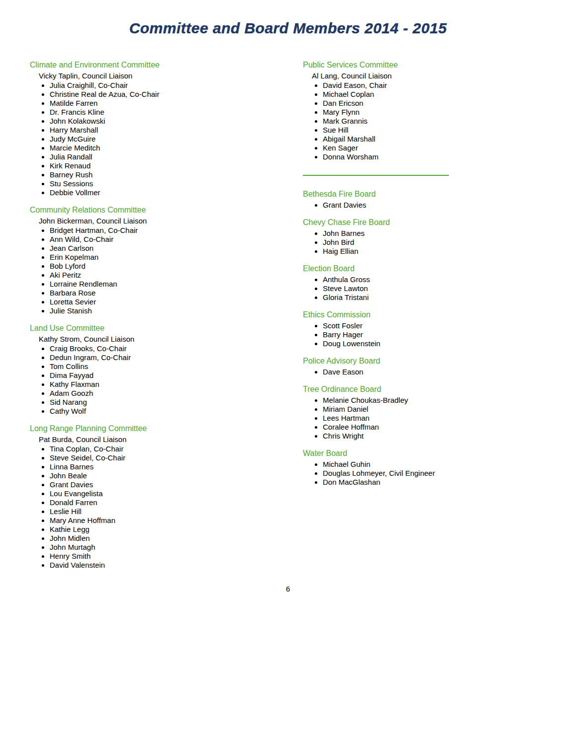Committee and Board Members 2014 - 2015
Climate and Environment Committee
Vicky Taplin, Council Liaison
Julia Craighill, Co-Chair
Christine Real de Azua, Co-Chair
Matilde Farren
Dr. Francis Kline
John Kolakowski
Harry Marshall
Judy McGuire
Marcie Meditch
Julia Randall
Kirk Renaud
Barney Rush
Stu Sessions
Debbie Vollmer
Community Relations Committee
John Bickerman, Council Liaison
Bridget Hartman, Co-Chair
Ann Wild, Co-Chair
Jean Carlson
Erin Kopelman
Bob Lyford
Aki Peritz
Lorraine Rendleman
Barbara Rose
Loretta Sevier
Julie Stanish
Land Use Committee
Kathy Strom, Council Liaison
Craig Brooks, Co-Chair
Dedun Ingram, Co-Chair
Tom Collins
Dima Fayyad
Kathy Flaxman
Adam Goozh
Sid Narang
Cathy Wolf
Long Range Planning Committee
Pat Burda, Council Liaison
Tina Coplan, Co-Chair
Steve Seidel, Co-Chair
Linna Barnes
John Beale
Grant Davies
Lou Evangelista
Donald Farren
Leslie Hill
Mary Anne Hoffman
Kathie Legg
John Midlen
John Murtagh
Henry Smith
David Valenstein
Public Services Committee
Al Lang, Council Liaison
David Eason, Chair
Michael Coplan
Dan Ericson
Mary Flynn
Mark Grannis
Sue Hill
Abigail Marshall
Ken Sager
Donna Worsham
Bethesda Fire Board
Grant Davies
Chevy Chase Fire Board
John Barnes
John Bird
Haig Ellian
Election Board
Anthula Gross
Steve Lawton
Gloria Tristani
Ethics Commission
Scott Fosler
Barry Hager
Doug Lowenstein
Police Advisory Board
Dave Eason
Tree Ordinance Board
Melanie Choukas-Bradley
Miriam Daniel
Lees Hartman
Coralee Hoffman
Chris Wright
Water Board
Michael Guhin
Douglas Lohmeyer, Civil Engineer
Don MacGlashan
6